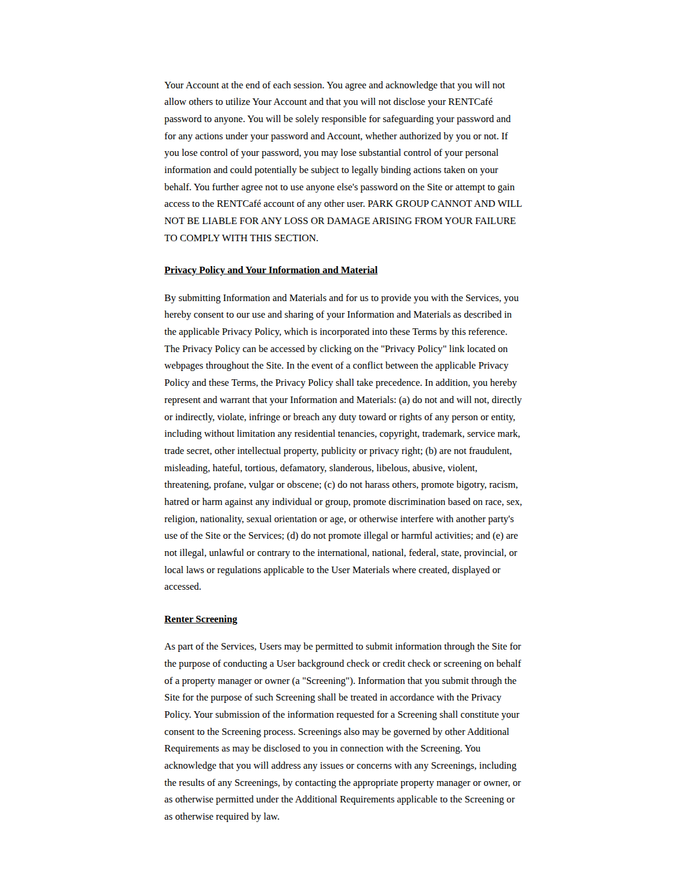Your Account at the end of each session. You agree and acknowledge that you will not allow others to utilize Your Account and that you will not disclose your RENTCafé password to anyone. You will be solely responsible for safeguarding your password and for any actions under your password and Account, whether authorized by you or not. If you lose control of your password, you may lose substantial control of your personal information and could potentially be subject to legally binding actions taken on your behalf. You further agree not to use anyone else's password on the Site or attempt to gain access to the RENTCafé account of any other user. Park Group cannot and will not be liable for any loss or damage arising from your failure to comply with this section.
Privacy Policy and Your Information and Material
By submitting Information and Materials and for us to provide you with the Services, you hereby consent to our use and sharing of your Information and Materials as described in the applicable Privacy Policy, which is incorporated into these Terms by this reference. The Privacy Policy can be accessed by clicking on the "Privacy Policy" link located on webpages throughout the Site. In the event of a conflict between the applicable Privacy Policy and these Terms, the Privacy Policy shall take precedence. In addition, you hereby represent and warrant that your Information and Materials: (a) do not and will not, directly or indirectly, violate, infringe or breach any duty toward or rights of any person or entity, including without limitation any residential tenancies, copyright, trademark, service mark, trade secret, other intellectual property, publicity or privacy right; (b) are not fraudulent, misleading, hateful, tortious, defamatory, slanderous, libelous, abusive, violent, threatening, profane, vulgar or obscene; (c) do not harass others, promote bigotry, racism, hatred or harm against any individual or group, promote discrimination based on race, sex, religion, nationality, sexual orientation or age, or otherwise interfere with another party's use of the Site or the Services; (d) do not promote illegal or harmful activities; and (e) are not illegal, unlawful or contrary to the international, national, federal, state, provincial, or local laws or regulations applicable to the User Materials where created, displayed or accessed.
Renter Screening
As part of the Services, Users may be permitted to submit information through the Site for the purpose of conducting a User background check or credit check or screening on behalf of a property manager or owner (a "Screening"). Information that you submit through the Site for the purpose of such Screening shall be treated in accordance with the Privacy Policy. Your submission of the information requested for a Screening shall constitute your consent to the Screening process. Screenings also may be governed by other Additional Requirements as may be disclosed to you in connection with the Screening. You acknowledge that you will address any issues or concerns with any Screenings, including the results of any Screenings, by contacting the appropriate property manager or owner, or as otherwise permitted under the Additional Requirements applicable to the Screening or as otherwise required by law.